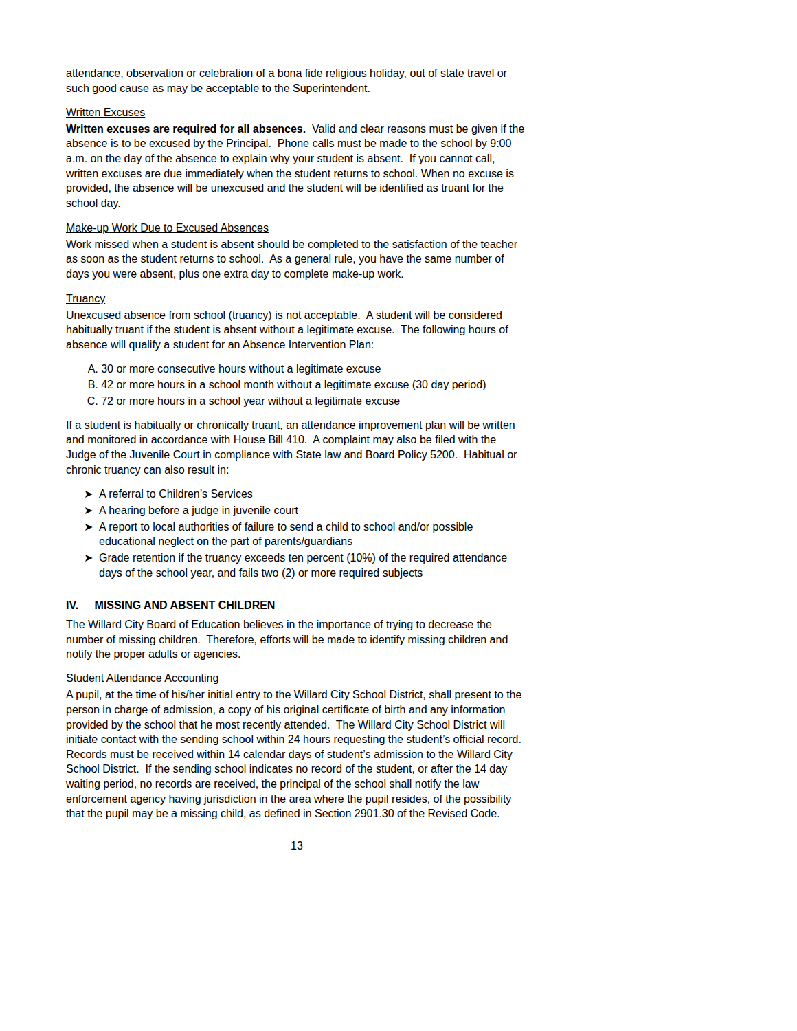attendance, observation or celebration of a bona fide religious holiday, out of state travel or such good cause as may be acceptable to the Superintendent.
Written Excuses
Written excuses are required for all absences. Valid and clear reasons must be given if the absence is to be excused by the Principal. Phone calls must be made to the school by 9:00 a.m. on the day of the absence to explain why your student is absent. If you cannot call, written excuses are due immediately when the student returns to school. When no excuse is provided, the absence will be unexcused and the student will be identified as truant for the school day.
Make-up Work Due to Excused Absences
Work missed when a student is absent should be completed to the satisfaction of the teacher as soon as the student returns to school. As a general rule, you have the same number of days you were absent, plus one extra day to complete make-up work.
Truancy
Unexcused absence from school (truancy) is not acceptable. A student will be considered habitually truant if the student is absent without a legitimate excuse. The following hours of absence will qualify a student for an Absence Intervention Plan:
30 or more consecutive hours without a legitimate excuse
42 or more hours in a school month without a legitimate excuse (30 day period)
72 or more hours in a school year without a legitimate excuse
If a student is habitually or chronically truant, an attendance improvement plan will be written and monitored in accordance with House Bill 410. A complaint may also be filed with the Judge of the Juvenile Court in compliance with State law and Board Policy 5200. Habitual or chronic truancy can also result in:
A referral to Children’s Services
A hearing before a judge in juvenile court
A report to local authorities of failure to send a child to school and/or possible educational neglect on the part of parents/guardians
Grade retention if the truancy exceeds ten percent (10%) of the required attendance days of the school year, and fails two (2) or more required subjects
IV. MISSING AND ABSENT CHILDREN
The Willard City Board of Education believes in the importance of trying to decrease the number of missing children. Therefore, efforts will be made to identify missing children and notify the proper adults or agencies.
Student Attendance Accounting
A pupil, at the time of his/her initial entry to the Willard City School District, shall present to the person in charge of admission, a copy of his original certificate of birth and any information provided by the school that he most recently attended. The Willard City School District will initiate contact with the sending school within 24 hours requesting the student’s official record. Records must be received within 14 calendar days of student’s admission to the Willard City School District. If the sending school indicates no record of the student, or after the 14 day waiting period, no records are received, the principal of the school shall notify the law enforcement agency having jurisdiction in the area where the pupil resides, of the possibility that the pupil may be a missing child, as defined in Section 2901.30 of the Revised Code.
13